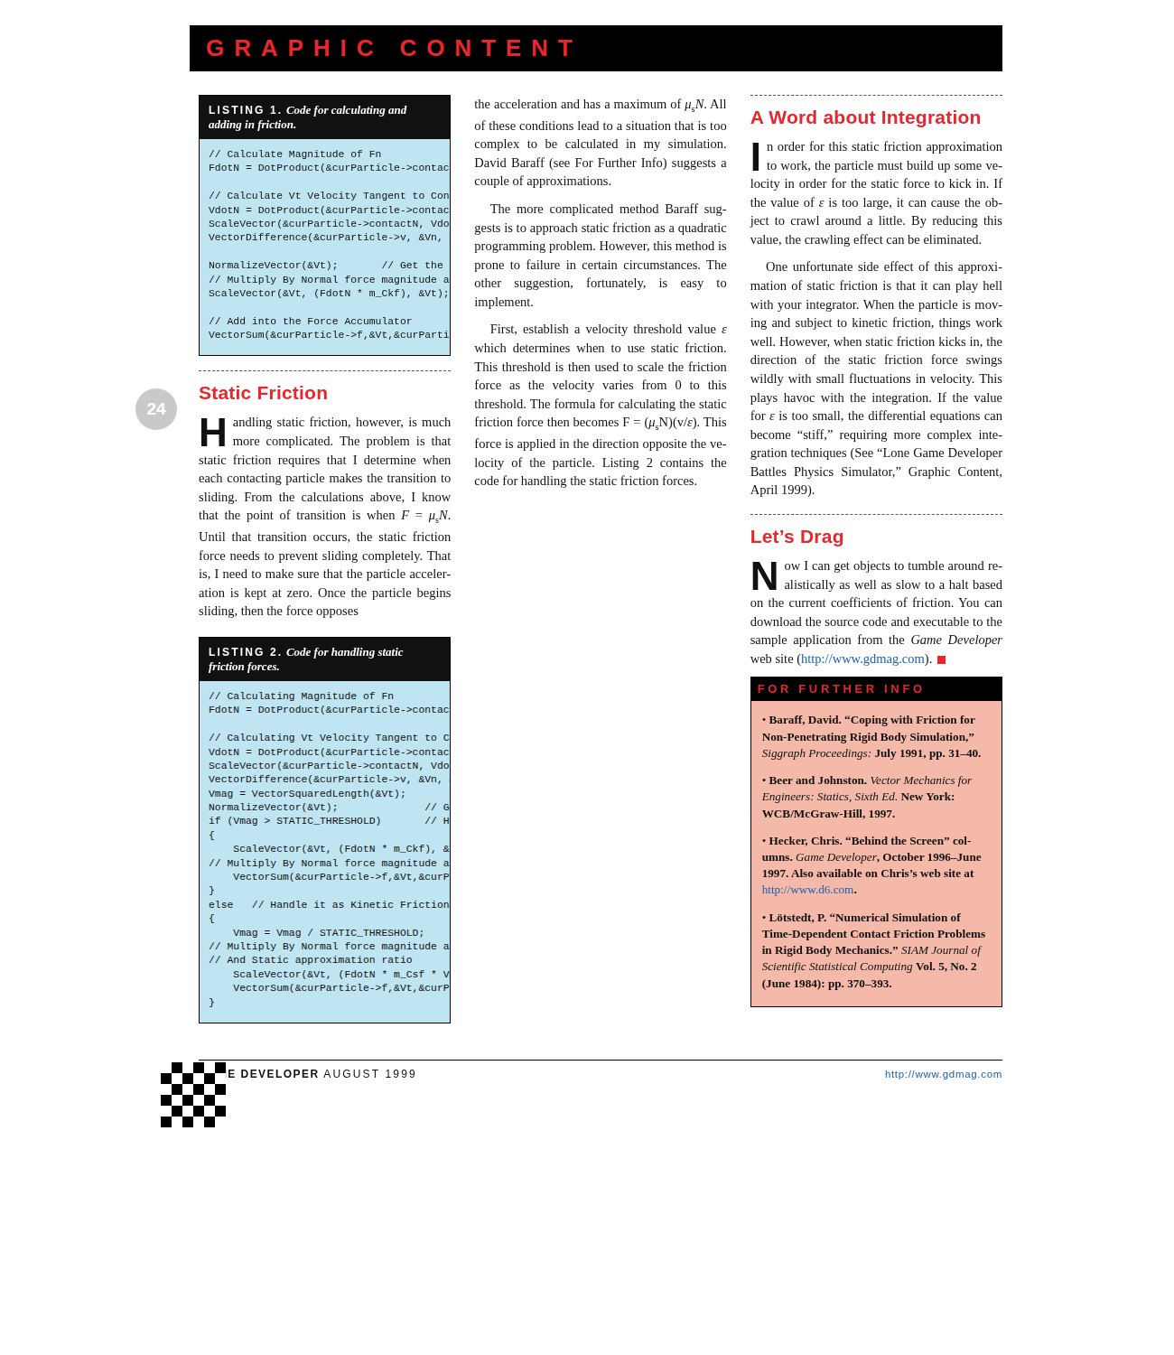Graphic Content
24
LISTING 1. Code for calculating and adding in friction.
// Calculate Magnitude of Fn
FdotN = DotProduct(&curParticle->contactN,&curParticle->f);

// Calculate Vt Velocity Tangent to Contact Normal
VdotN = DotProduct(&curParticle->contactN,&curParticle->v);
ScaleVector(&curParticle->contactN, VdotN, &Vn);
VectorDifference(&curParticle->v, &Vn, &Vt);

NormalizeVector(&Vt);       // Get the Direction of Vt
// Multiply By Normal force magnitude and Coef of Kinetic Friction
ScaleVector(&Vt, (FdotN * m_Ckf), &Vt);

// Add into the Force Accumulator
VectorSum(&curParticle->f,&Vt,&curParticle->f);
Static Friction
Handling static friction, however, is much more complicated. The problem is that static friction requires that I determine when each contacting particle makes the transition to sliding. From the calculations above, I know that the point of transition is when F = μsN. Until that transition occurs, the static friction force needs to prevent sliding completely. That is, I need to make sure that the particle acceleration is kept at zero. Once the particle begins sliding, then the force opposes
LISTING 2. Code for handling static friction forces.
// Calculating Magnitude of Fn
FdotN = DotProduct(&curParticle->contactN,&curParticle->f);

// Calculating Vt Velocity Tangent to Contact Normal
VdotN = DotProduct(&curParticle->contactN,&curParticle->v);
ScaleVector(&curParticle->contactN, VdotN, &Vn);
VectorDifference(&curParticle->v, &Vn, &Vt);
Vmag = VectorSquaredLength(&Vt);
NormalizeVector(&Vt);              // Get the Direction of Vt
if (Vmag > STATIC_THRESHOLD)       // Handle Static Friction
{
    ScaleVector(&Vt, (FdotN * m_Ckf), &Vt);
// Multiply By Normal force magnitude and Coef of Kinetic Friction
    VectorSum(&curParticle->f,&Vt,&curParticle->f);
}
else   // Handle it as Kinetic Friction
{
    Vmag = Vmag / STATIC_THRESHOLD;
// Multiply By Normal force magnitude and Coef of Static Friction
// And Static approximation ratio
    ScaleVector(&Vt, (FdotN * m_Csf * Vmag), &Vt);
    VectorSum(&curParticle->f,&Vt,&curParticle->f);
}
the acceleration and has a maximum of μsN. All of these conditions lead to a situation that is too complex to be calculated in my simulation. David Baraff (see For Further Info) suggests a couple of approximations.
The more complicated method Baraff suggests is to approach static friction as a quadratic programming problem. However, this method is prone to failure in certain circumstances. The other suggestion, fortunately, is easy to implement.
First, establish a velocity threshold value ε which determines when to use static friction. This threshold is then used to scale the friction force as the velocity varies from 0 to this threshold. The formula for calculating the static friction force then becomes F = (μsN)(v/ε). This force is applied in the direction opposite the velocity of the particle. Listing 2 contains the code for handling the static friction forces.
A Word about Integration
In order for this static friction approximation to work, the particle must build up some velocity in order for the static force to kick in. If the value of ε is too large, it can cause the object to crawl around a little. By reducing this value, the crawling effect can be eliminated.
One unfortunate side effect of this approximation of static friction is that it can play hell with your integrator. When the particle is moving and subject to kinetic friction, things work well. However, when static friction kicks in, the direction of the static friction force swings wildly with small fluctuations in velocity. This plays havoc with the integration. If the value for ε is too small, the differential equations can become “stiff,” requiring more complex integration techniques (See “Lone Game Developer Battles Physics Simulator,” Graphic Content, April 1999).
Let’s Drag
Now I can get objects to tumble around realistically as well as slow to a halt based on the current coefficients of friction. You can download the source code and executable to the sample application from the Game Developer web site (http://www.gdmag.com).
For Further Info
• Baraff, David. “Coping with Friction for Non-Penetrating Rigid Body Simulation,” Siggraph Proceedings: July 1991, pp. 31–40.
• Beer and Johnston. Vector Mechanics for Engineers: Statics, Sixth Ed. New York: WCB/McGraw-Hill, 1997.
• Hecker, Chris. “Behind the Screen” columns. Game Developer, October 1996–June 1997. Also available on Chris’s web site at http://www.d6.com.
• Lötstedt, P. “Numerical Simulation of Time-Dependent Contact Friction Problems in Rigid Body Mechanics.” SIAM Journal of Scientific Statistical Computing Vol. 5, No. 2 (June 1984): pp. 370–393.
GAME DEVELOPER AUGUST 1999
http://www.gdmag.com